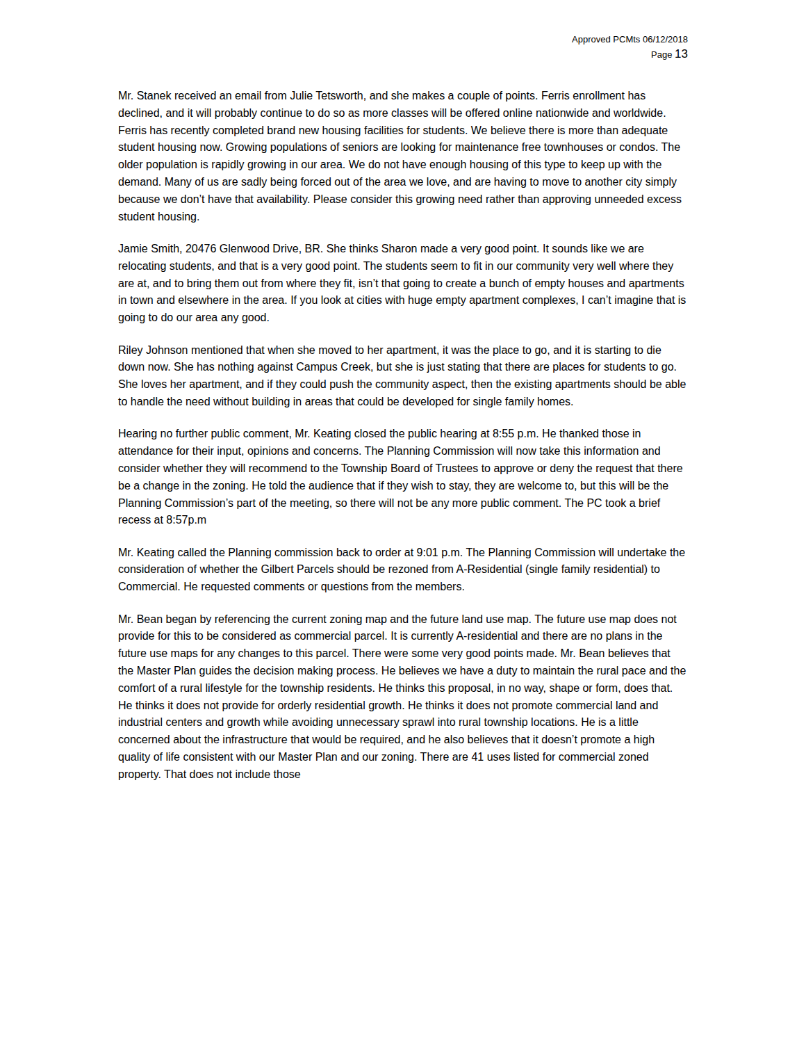Approved PCMts 06/12/2018
Page 13
Mr. Stanek received an email from Julie Tetsworth, and she makes a couple of points. Ferris enrollment has declined, and it will probably continue to do so as more classes will be offered online nationwide and worldwide. Ferris has recently completed brand new housing facilities for students. We believe there is more than adequate student housing now. Growing populations of seniors are looking for maintenance free townhouses or condos. The older population is rapidly growing in our area. We do not have enough housing of this type to keep up with the demand. Many of us are sadly being forced out of the area we love, and are having to move to another city simply because we don’t have that availability. Please consider this growing need rather than approving unneeded excess student housing.
Jamie Smith, 20476 Glenwood Drive, BR. She thinks Sharon made a very good point. It sounds like we are relocating students, and that is a very good point. The students seem to fit in our community very well where they are at, and to bring them out from where they fit, isn’t that going to create a bunch of empty houses and apartments in town and elsewhere in the area. If you look at cities with huge empty apartment complexes, I can’t imagine that is going to do our area any good.
Riley Johnson mentioned that when she moved to her apartment, it was the place to go, and it is starting to die down now. She has nothing against Campus Creek, but she is just stating that there are places for students to go. She loves her apartment, and if they could push the community aspect, then the existing apartments should be able to handle the need without building in areas that could be developed for single family homes.
Hearing no further public comment, Mr. Keating closed the public hearing at 8:55 p.m. He thanked those in attendance for their input, opinions and concerns. The Planning Commission will now take this information and consider whether they will recommend to the Township Board of Trustees to approve or deny the request that there be a change in the zoning. He told the audience that if they wish to stay, they are welcome to, but this will be the Planning Commission’s part of the meeting, so there will not be any more public comment. The PC took a brief recess at 8:57p.m
Mr. Keating called the Planning commission back to order at 9:01 p.m. The Planning Commission will undertake the consideration of whether the Gilbert Parcels should be rezoned from A-Residential (single family residential) to Commercial. He requested comments or questions from the members.
Mr. Bean began by referencing the current zoning map and the future land use map. The future use map does not provide for this to be considered as commercial parcel. It is currently A-residential and there are no plans in the future use maps for any changes to this parcel. There were some very good points made. Mr. Bean believes that the Master Plan guides the decision making process. He believes we have a duty to maintain the rural pace and the comfort of a rural lifestyle for the township residents. He thinks this proposal, in no way, shape or form, does that. He thinks it does not provide for orderly residential growth. He thinks it does not promote commercial land and industrial centers and growth while avoiding unnecessary sprawl into rural township locations. He is a little concerned about the infrastructure that would be required, and he also believes that it doesn’t promote a high quality of life consistent with our Master Plan and our zoning. There are 41 uses listed for commercial zoned property. That does not include those